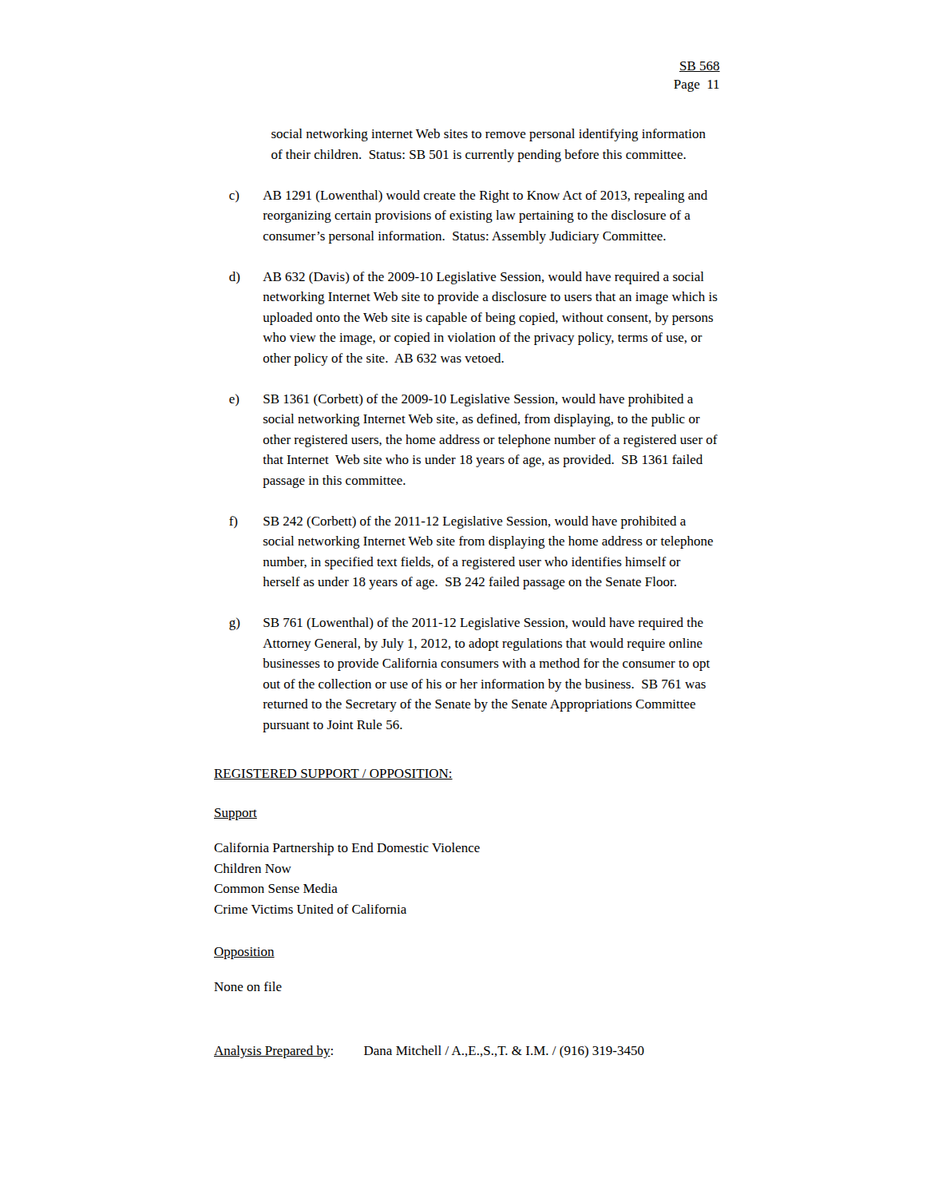SB 568
Page 11
social networking internet Web sites to remove personal identifying information of their children. Status: SB 501 is currently pending before this committee.
c) AB 1291 (Lowenthal) would create the Right to Know Act of 2013, repealing and reorganizing certain provisions of existing law pertaining to the disclosure of a consumer’s personal information. Status: Assembly Judiciary Committee.
d) AB 632 (Davis) of the 2009-10 Legislative Session, would have required a social networking Internet Web site to provide a disclosure to users that an image which is uploaded onto the Web site is capable of being copied, without consent, by persons who view the image, or copied in violation of the privacy policy, terms of use, or other policy of the site. AB 632 was vetoed.
e) SB 1361 (Corbett) of the 2009-10 Legislative Session, would have prohibited a social networking Internet Web site, as defined, from displaying, to the public or other registered users, the home address or telephone number of a registered user of that Internet Web site who is under 18 years of age, as provided. SB 1361 failed passage in this committee.
f) SB 242 (Corbett) of the 2011-12 Legislative Session, would have prohibited a social networking Internet Web site from displaying the home address or telephone number, in specified text fields, of a registered user who identifies himself or herself as under 18 years of age. SB 242 failed passage on the Senate Floor.
g) SB 761 (Lowenthal) of the 2011-12 Legislative Session, would have required the Attorney General, by July 1, 2012, to adopt regulations that would require online businesses to provide California consumers with a method for the consumer to opt out of the collection or use of his or her information by the business. SB 761 was returned to the Secretary of the Senate by the Senate Appropriations Committee pursuant to Joint Rule 56.
REGISTERED SUPPORT / OPPOSITION:
Support
California Partnership to End Domestic Violence
Children Now
Common Sense Media
Crime Victims United of California
Opposition
None on file
Analysis Prepared by: Dana Mitchell / A.,E.,S.,T. & I.M. / (916) 319-3450